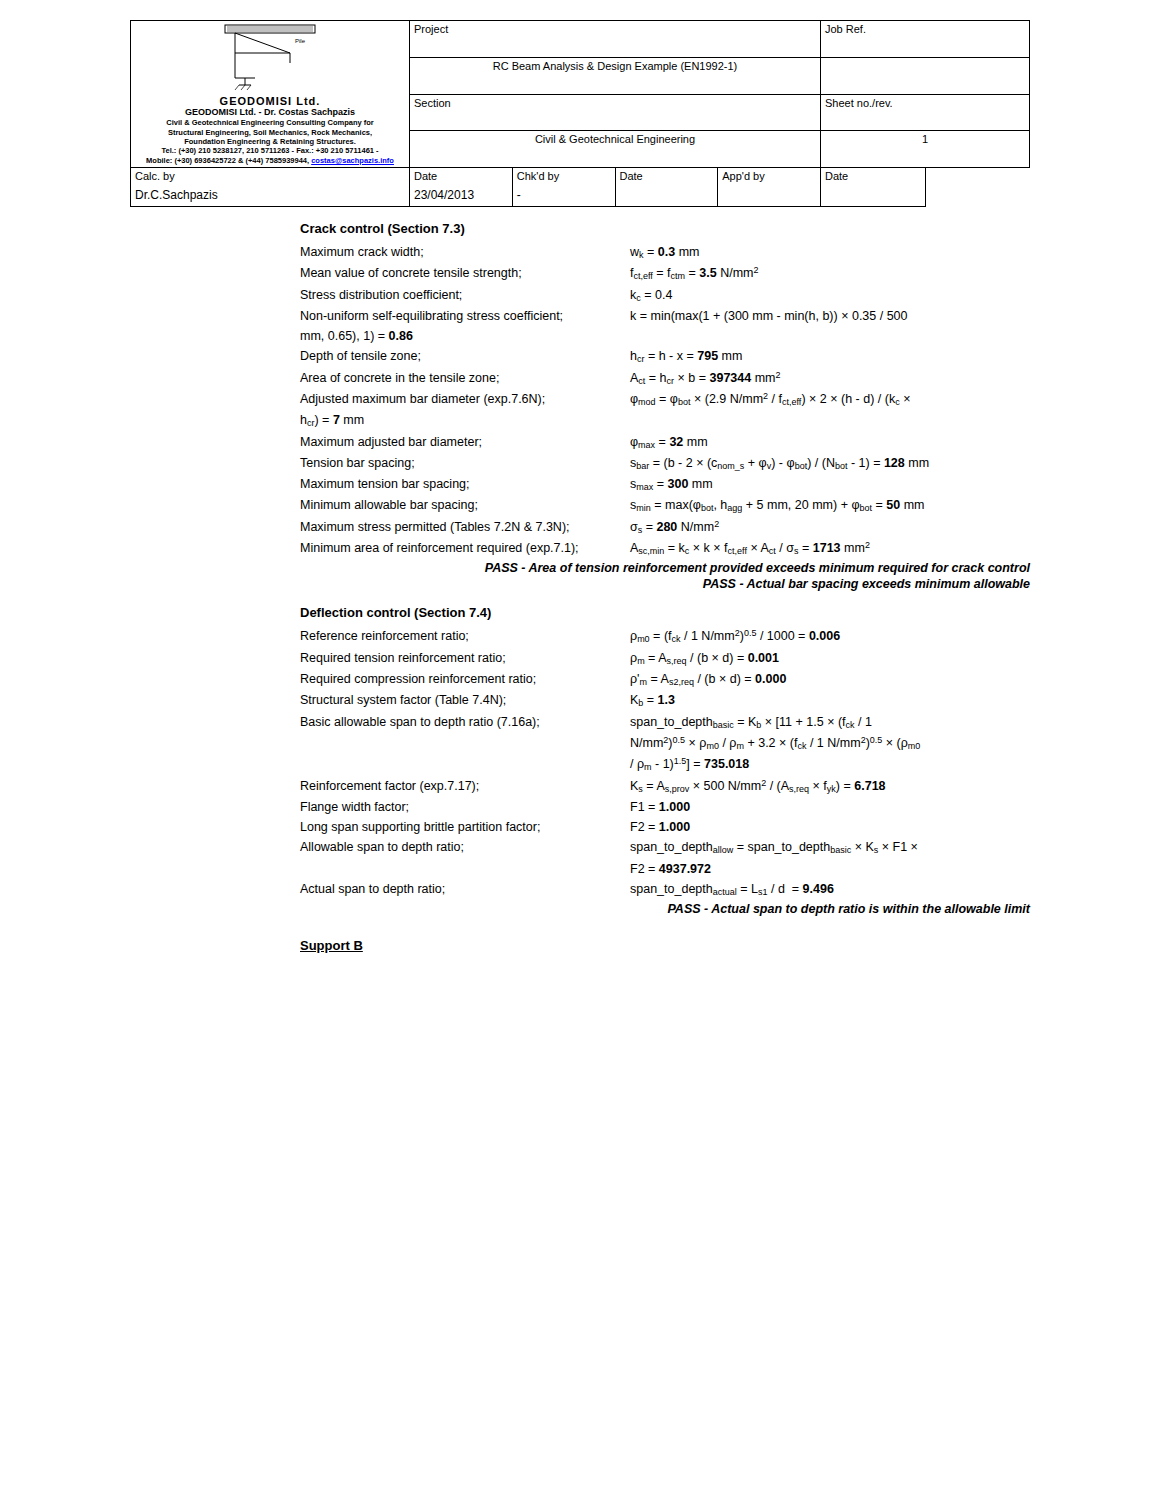| Pile GEODOMISI Ltd. GEODOMISI Ltd. - Dr. Costas Sachpazis Civil & Geotechnical Engineering Consulting Company for Structural Engineering, Soil Mechanics, Rock Mechanics, Foundation Engineering & Retaining Structures. Tel.: (+30) 210 5238127, 210 5711263 - Fax.: +30 210 5711461 - Mobile: (+30) 6936425722 & (+44) 7585939944, costas@sachpazis.info | Project | Job Ref. |
| RC Beam Analysis & Design Example (EN1992-1) | |
| Section | Sheet no./rev. |
| Civil & Geotechnical Engineering | 1 |
| Calc. by Dr.C.Sachpazis | Date 23/04/2013 | Chk'd by - | Date | App'd by | Date |
Crack control (Section 7.3)
| Maximum crack width; | w k = 0.3 mm |
| Mean value of concrete tensile strength; | f ct,eff = f ctm = 3.5 N/mm 2 |
| Stress distribution coefficient; | k c = 0.4 |
| Non-uniform self-equilibrating stress coefficient; | k = min(max(1 + (300 mm - min(h, b)) × 0.35 / 500 |
| mm, 0.65), 1) = 0.86 | |
| Depth of tensile zone; | h cr = h - x = 795 mm |
| Area of concrete in the tensile zone; | A ct = h cr × b = 397344 mm 2 |
| Adjusted maximum bar diameter (exp.7.6N); | φ mod = φ bot × (2.9 N/mm 2 / f ct,eff ) × 2 × (h - d) / (k c × |
| h cr ) = 7 mm | |
| Maximum adjusted bar diameter; | φ max = 32 mm |
| Tension bar spacing; | s bar = (b - 2 × (c nom_s + φ v ) - φ bot ) / (N bot - 1) = 128 mm |
| Maximum tension bar spacing; | s max = 300 mm |
| Minimum allowable bar spacing; | s min = max(φ bot , h agg + 5 mm, 20 mm) + φ bot = 50 mm |
| Maximum stress permitted (Tables 7.2N & 7.3N); | σ s = 280 N/mm 2 |
| Minimum area of reinforcement required (exp.7.1); | A sc,min = k c × k × f ct,eff × A ct / σ s = 1713 mm 2 |
PASS - Area of tension reinforcement provided exceeds minimum required for crack control
PASS - Actual bar spacing exceeds minimum allowable
Deflection control (Section 7.4)
| Reference reinforcement ratio; | ρ m0 = (f ck / 1 N/mm 2 ) 0.5 / 1000 = 0.006 |
| Required tension reinforcement ratio; | ρ m = A s,req / (b × d) = 0.001 |
| Required compression reinforcement ratio; | ρ' m = A s2,req / (b × d) = 0.000 |
| Structural system factor (Table 7.4N); | K b = 1.3 |
| Basic allowable span to depth ratio (7.16a); | span_to_depth basic = K b × [11 + 1.5 × (f ck / 1 |
| | N/mm 2 ) 0.5 × ρ m0 / ρ m + 3.2 × (f ck / 1 N/mm 2 ) 0.5 × (ρ m0 |
| | / ρ m - 1) 1.5 ] = 735.018 |
| Reinforcement factor (exp.7.17); | K s = A s,prov × 500 N/mm 2 / (A s,req × f yk ) = 6.718 |
| Flange width factor; | F1 = 1.000 |
| Long span supporting brittle partition factor; | F2 = 1.000 |
| Allowable span to depth ratio; | span_to_depth allow = span_to_depth basic × K s × F1 × |
| | F2 = 4937.972 |
| Actual span to depth ratio; | span_to_depth actual = L s1 / d = 9.496 |
PASS - Actual span to depth ratio is within the allowable limit
Support B